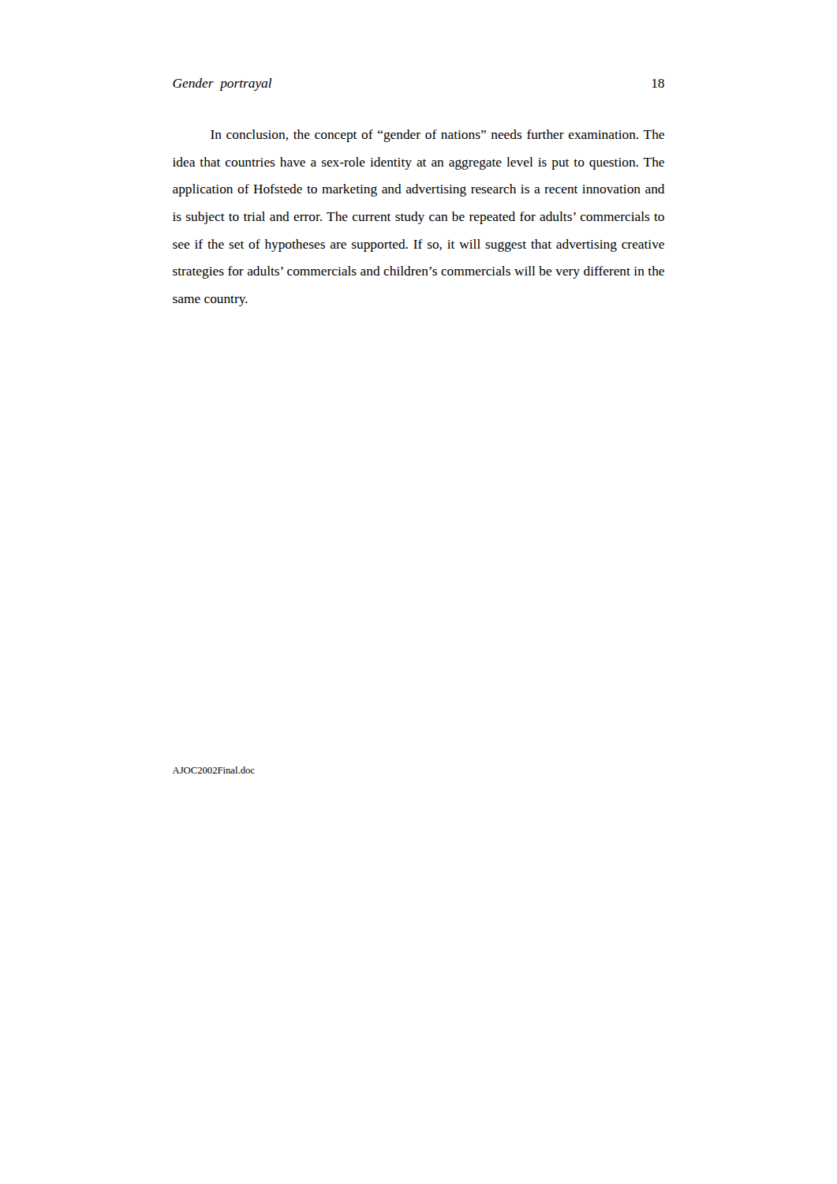Gender portrayal 18
In conclusion, the concept of “gender of nations” needs further examination. The idea that countries have a sex-role identity at an aggregate level is put to question. The application of Hofstede to marketing and advertising research is a recent innovation and is subject to trial and error. The current study can be repeated for adults’ commercials to see if the set of hypotheses are supported. If so, it will suggest that advertising creative strategies for adults’ commercials and children’s commercials will be very different in the same country.
AJOC2002Final.doc